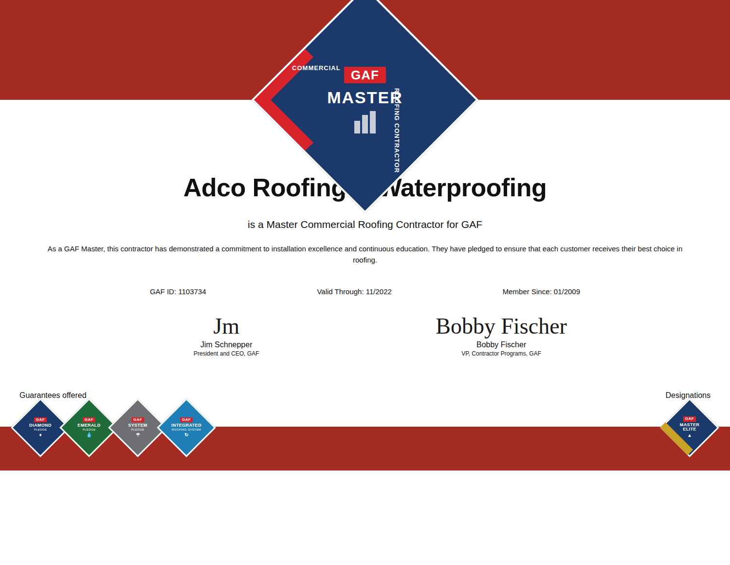GAF MASTER
COMMERCIAL ROOFING CONTRACTOR
Adco Roofing & Waterproofing
is a Master Commercial Roofing Contractor for GAF
As a GAF Master, this contractor has demonstrated a commitment to installation excellence and continuous education. They have pledged to ensure that each customer receives their best choice in roofing.
GAF ID: 1103734 Valid Through: 11/2022 Member Since: 01/2009
Jm
Jim Schnepper
President and CEO, GAF
Bobby Fischer
Bobby Fischer
VP, Contractor Programs, GAF
Guarantees offered Designations
GAF DIAMOND PLEDGE ♦
GAF EMERALD PLEDGE 💧
GAF SYSTEM PLEDGE ☂
GAF INTEGRATED ROOFING SYSTEM ↻
GAF MASTER ELITE ▲